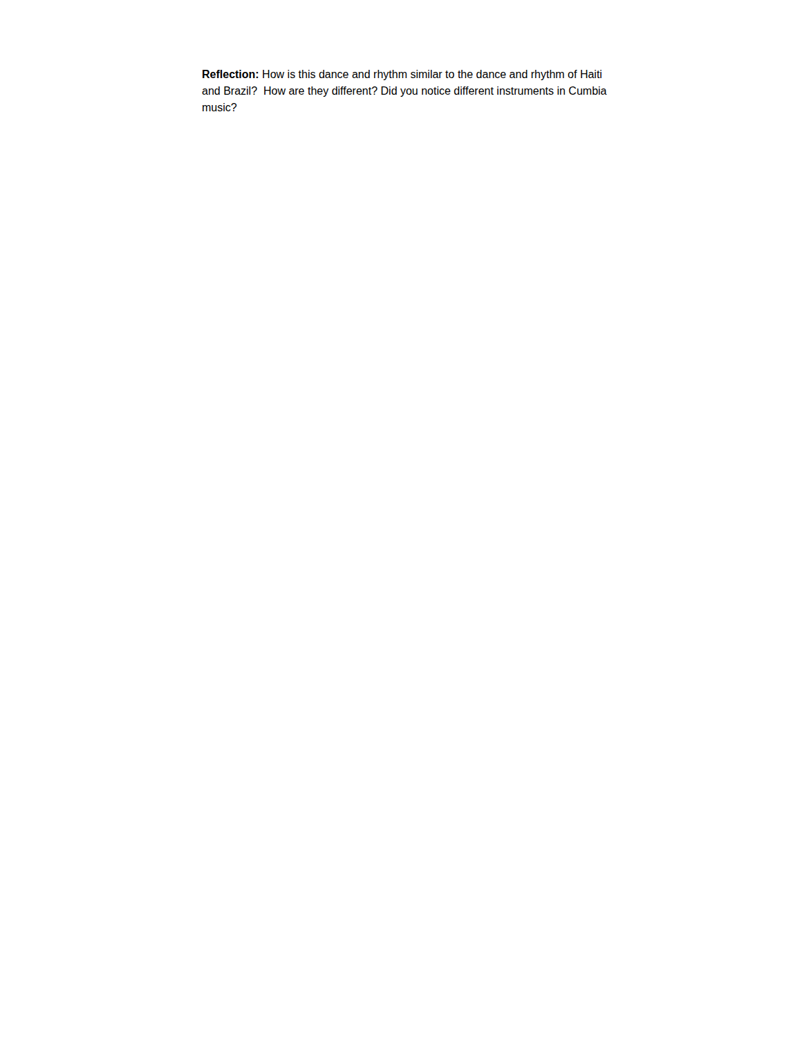Reflection: How is this dance and rhythm similar to the dance and rhythm of Haiti and Brazil? How are they different? Did you notice different instruments in Cumbia music?